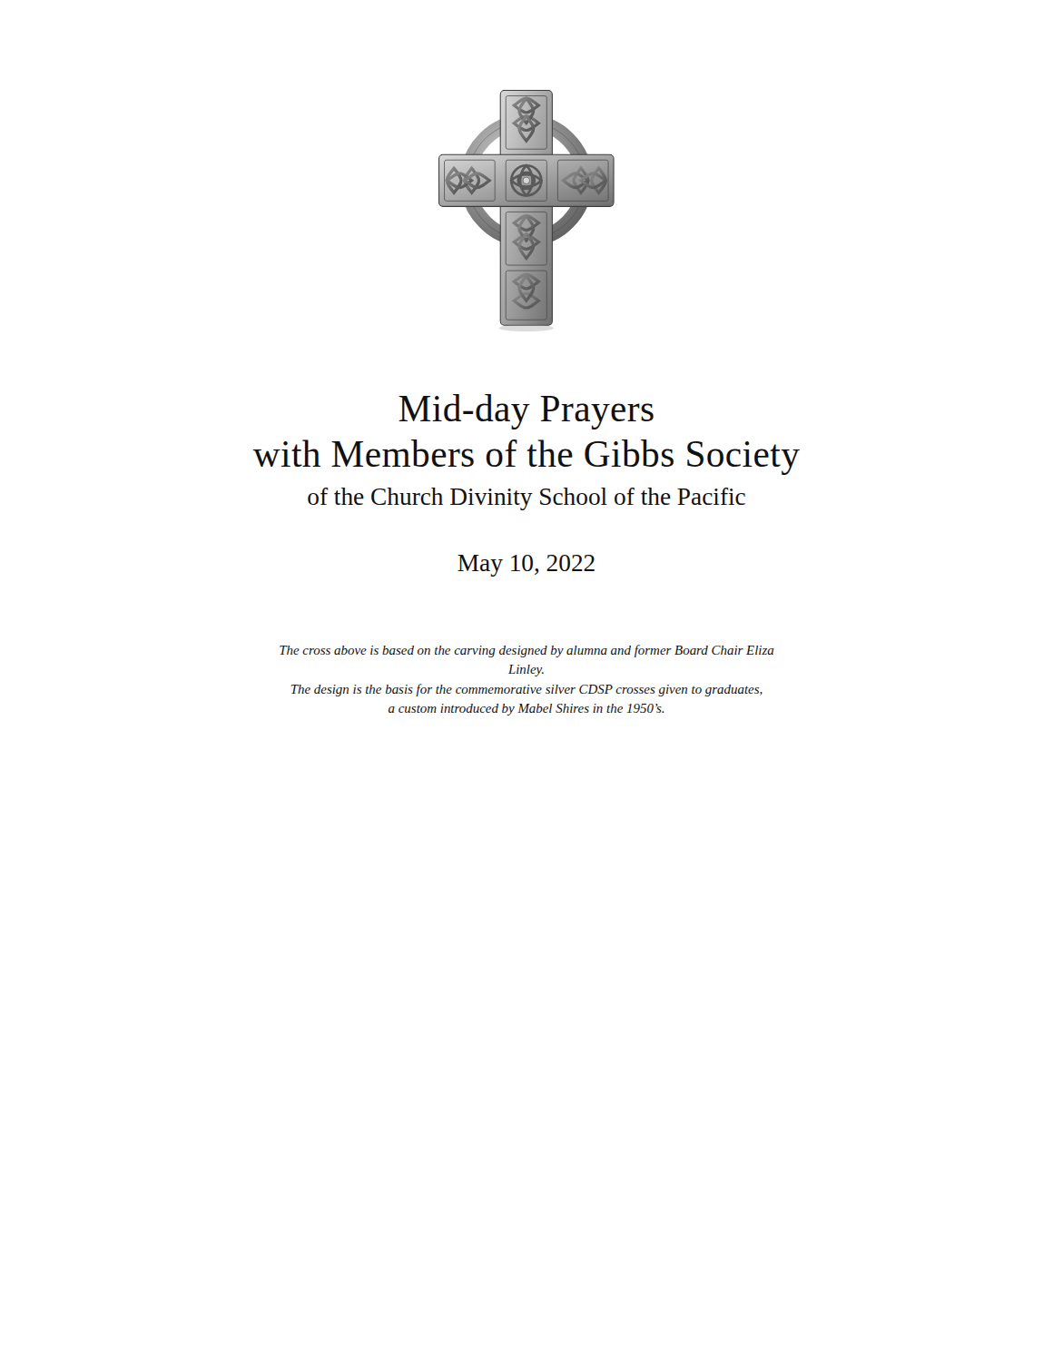Mid-day Prayers with Members of the Gibbs Society
of the Church Divinity School of the Pacific
May 10, 2022
The cross above is based on the carving designed by alumna and former Board Chair Eliza Linley.
The design is the basis for the commemorative silver CDSP crosses given to graduates,
a custom introduced by Mabel Shires in the 1950’s.